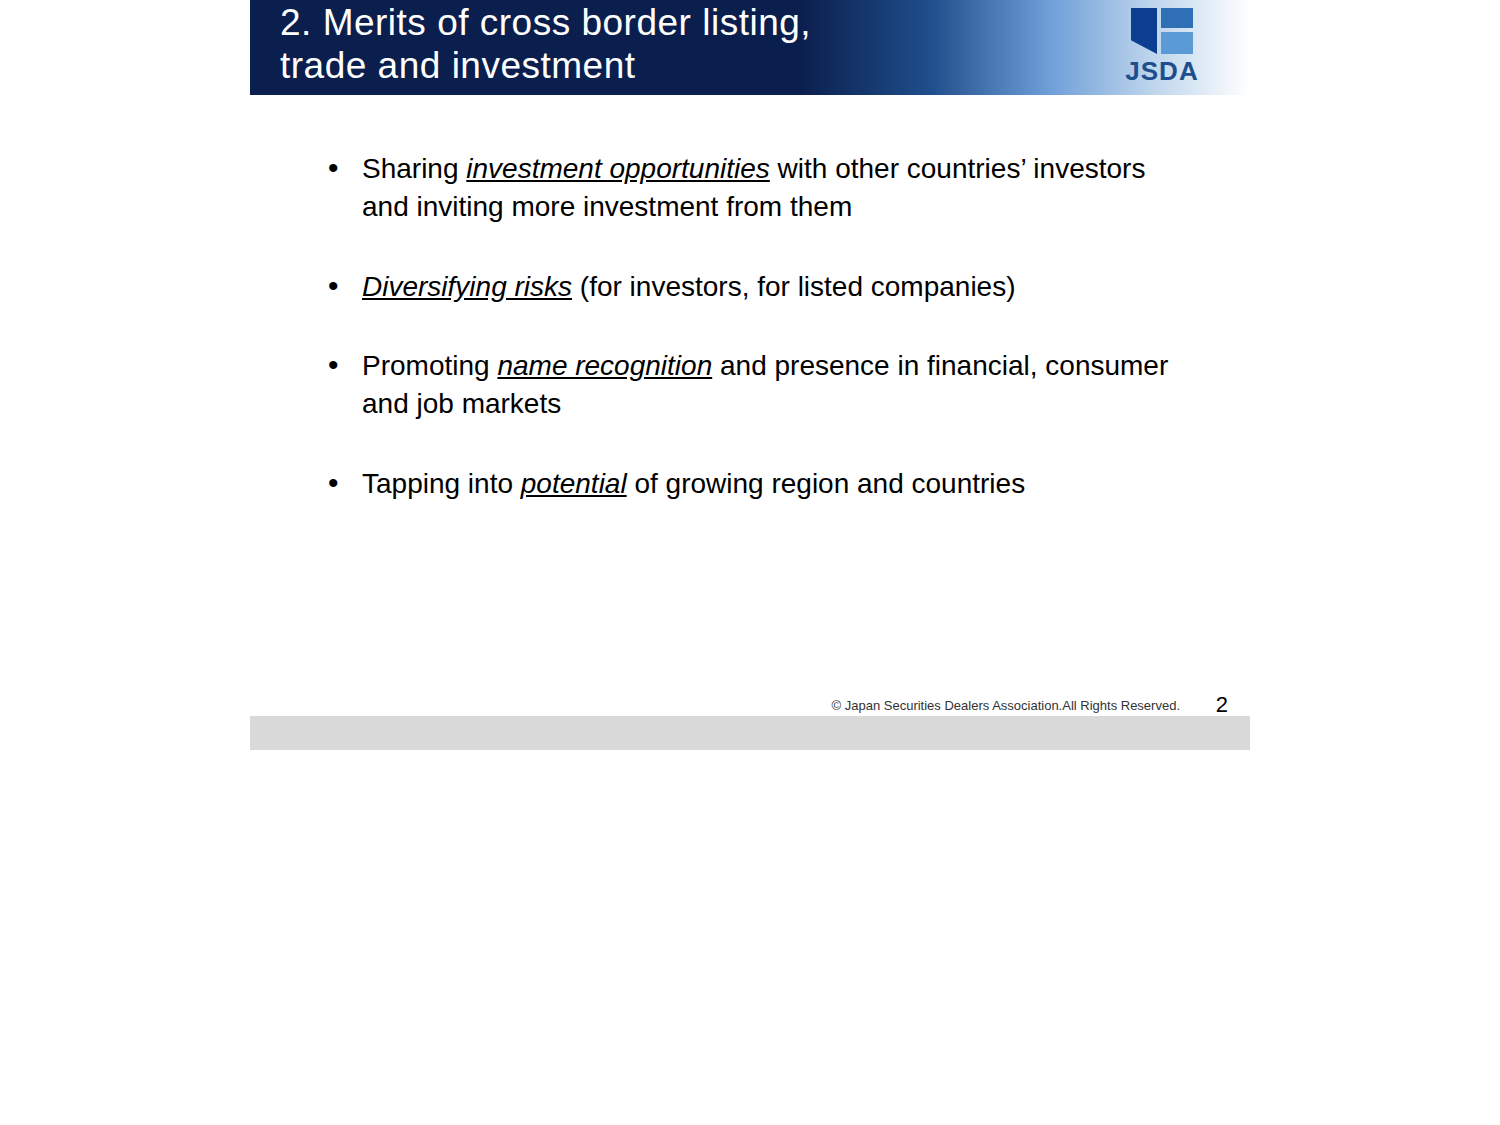2. Merits of cross border listing,
trade and investment
JSDA
Sharing investment opportunities with other countries’ investors and inviting more investment from them
Diversifying risks (for investors, for listed companies)
Promoting name recognition and presence in financial, consumer and job markets
Tapping into potential of growing region and countries
© Japan Securities Dealers Association.All Rights Reserved.
2